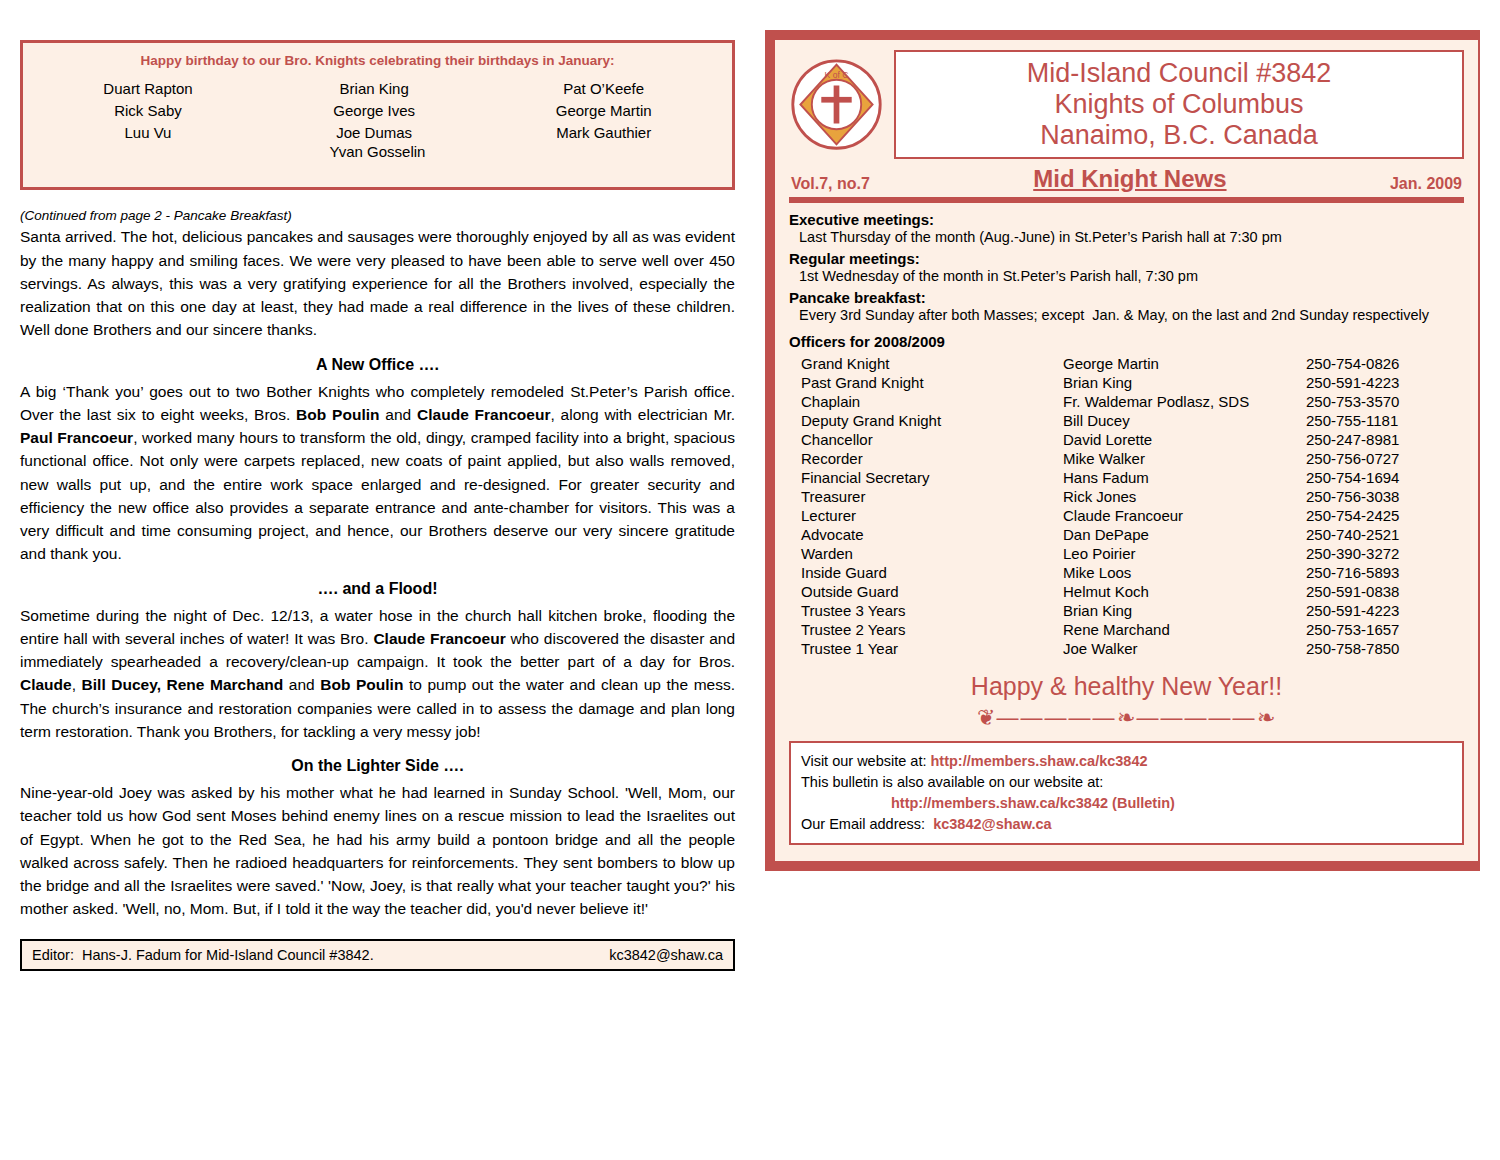Happy birthday to our Bro. Knights celebrating their birthdays in January:
Duart Rapton
Rick Saby
Luu Vu
Brian King
George Ives
Joe Dumas
Pat O’Keefe
George Martin
Mark Gauthier
Yvan Gosselin
(Continued from page 2 - Pancake Breakfast)
Santa arrived. The hot, delicious pancakes and sausages were thoroughly enjoyed by all as was evident by the many happy and smiling faces. We were very pleased to have been able to serve well over 450 servings. As always, this was a very gratifying experience for all the Brothers involved, especially the realization that on this one day at least, they had made a real difference in the lives of these children. Well done Brothers and our sincere thanks.
A New Office ….
A big ‘Thank you’ goes out to two Bother Knights who completely remodeled St.Peter’s Parish office. Over the last six to eight weeks, Bros. Bob Poulin and Claude Francoeur, along with electrician Mr. Paul Francoeur, worked many hours to transform the old, dingy, cramped facility into a bright, spacious functional office. Not only were carpets replaced, new coats of paint applied, but also walls removed, new walls put up, and the entire work space enlarged and re-designed. For greater security and efficiency the new office also provides a separate entrance and ante-chamber for visitors. This was a very difficult and time consuming project, and hence, our Brothers deserve our very sincere gratitude and thank you.
…. and a Flood!
Sometime during the night of Dec. 12/13, a water hose in the church hall kitchen broke, flooding the entire hall with several inches of water! It was Bro. Claude Francoeur who discovered the disaster and immediately spearheaded a recovery/clean-up campaign. It took the better part of a day for Bros. Claude, Bill Ducey, Rene Marchand and Bob Poulin to pump out the water and clean up the mess. The church’s insurance and restoration companies were called in to assess the damage and plan long term restoration. Thank you Brothers, for tackling a very messy job!
On the Lighter Side ….
Nine-year-old Joey was asked by his mother what he had learned in Sunday School. 'Well, Mom, our teacher told us how God sent Moses behind enemy lines on a rescue mission to lead the Israelites out of Egypt. When he got to the Red Sea, he had his army build a pontoon bridge and all the people walked across safely. Then he radioed headquarters for reinforcements. They sent bombers to blow up the bridge and all the Israelites were saved.' 'Now, Joey, is that really what your teacher taught you?' his mother asked. 'Well, no, Mom. But, if I told it the way the teacher did, you'd never believe it!'
Editor: Hans-J. Fadum for Mid-Island Council #3842. kc3842@shaw.ca
K of C
Mid-Island Council #3842
Knights of Columbus
Nanaimo, B.C. Canada
Vol.7, no.7 Mid Knight News Jan. 2009
Executive meetings:
Last Thursday of the month (Aug.-June) in St.Peter’s Parish hall at 7:30 pm
Regular meetings:
1st Wednesday of the month in St.Peter’s Parish hall, 7:30 pm
Pancake breakfast:
Every 3rd Sunday after both Masses; except Jan. & May, on the last and 2nd Sunday respectively
Officers for 2008/2009
| Grand Knight | George Martin | 250-754-0826 |
| Past Grand Knight | Brian King | 250-591-4223 |
| Chaplain | Fr. Waldemar Podlasz, SDS | 250-753-3570 |
| Deputy Grand Knight | Bill Ducey | 250-755-1181 |
| Chancellor | David Lorette | 250-247-8981 |
| Recorder | Mike Walker | 250-756-0727 |
| Financial Secretary | Hans Fadum | 250-754-1694 |
| Treasurer | Rick Jones | 250-756-3038 |
| Lecturer | Claude Francoeur | 250-754-2425 |
| Advocate | Dan DePape | 250-740-2521 |
| Warden | Leo Poirier | 250-390-3272 |
| Inside Guard | Mike Loos | 250-716-5893 |
| Outside Guard | Helmut Koch | 250-591-0838 |
| Trustee 3 Years | Brian King | 250-591-4223 |
| Trustee 2 Years | Rene Marchand | 250-753-1657 |
| Trustee 1 Year | Joe Walker | 250-758-7850 |
Happy & healthy New Year!!
❦—————❧—————❧
Visit our website at: http://members.shaw.ca/kc3842
This bulletin is also available on our website at:
http://members.shaw.ca/kc3842 (Bulletin)
Our Email address: kc3842@shaw.ca